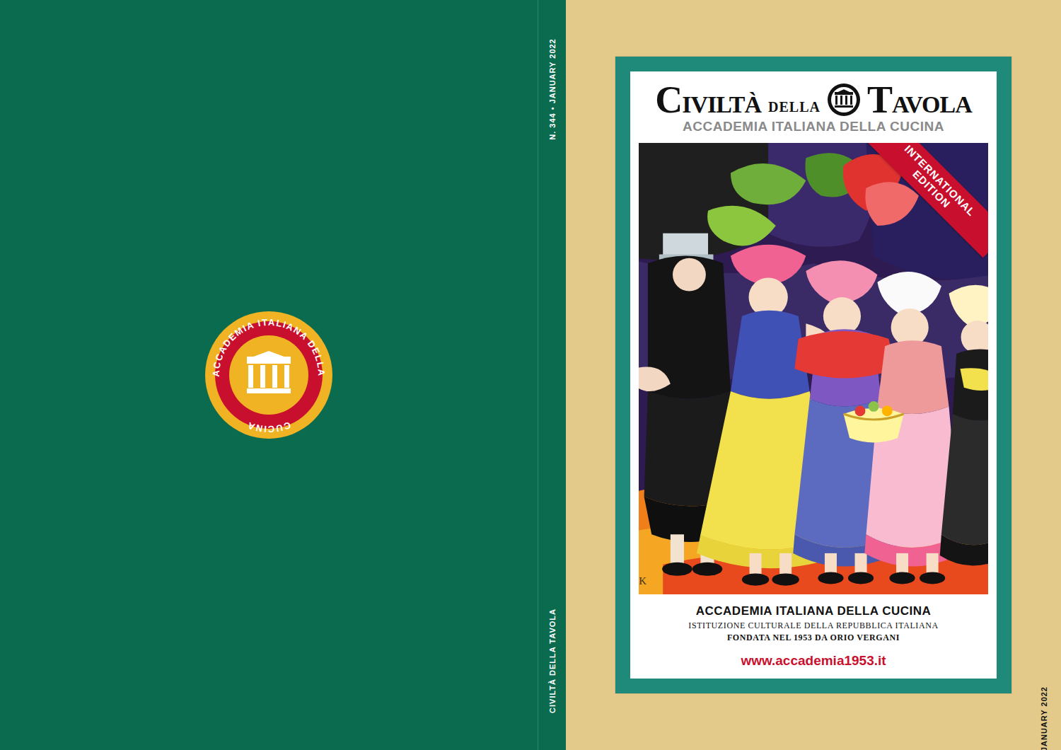ACCADEMIA ITALIANA DELLA CUCINA
N. 344 • JANUARY 2022 CIVILTÀ DELLA TAVOLA
N. 344, JANUARY 2022
CIVILTÀ DELLA TAVOLA
ACCADEMIA ITALIANA DELLA CUCINA
K
INTERNATIONAL
EDITION
ACCADEMIA ITALIANA DELLA CUCINA
ISTITUZIONE CULTURALE DELLA REPUBBLICA ITALIANA
FONDATA NEL 1953 DA ORIO VERGANI
www.accademia1953.it